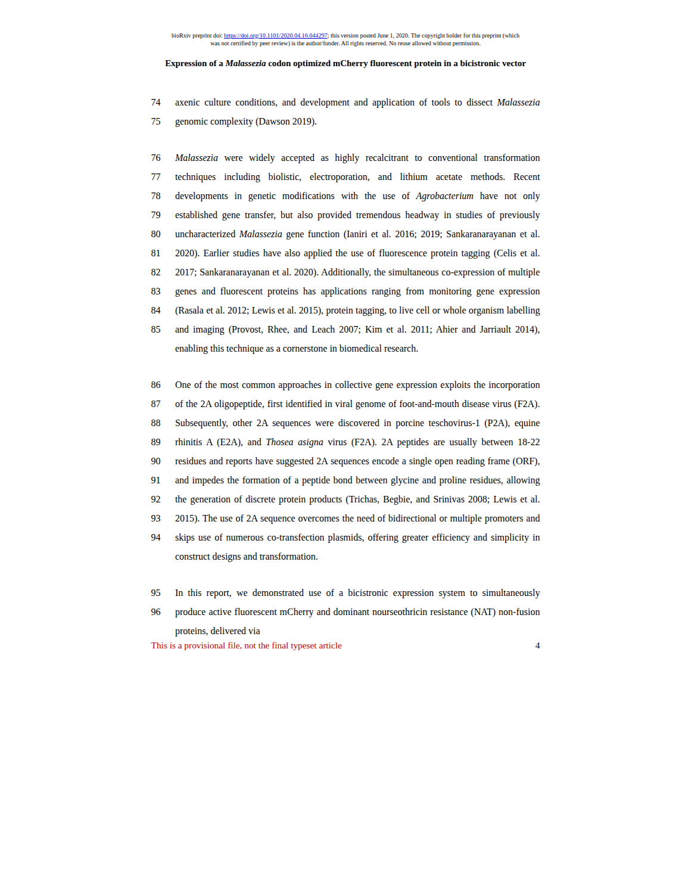bioRxiv preprint doi: https://doi.org/10.1101/2020.04.16.044297; this version posted June 1, 2020. The copyright holder for this preprint (which was not certified by peer review) is the author/funder. All rights reserved. No reuse allowed without permission.
Expression of a Malassezia codon optimized mCherry fluorescent protein in a bicistronic vector
7475
axenic culture conditions, and development and application of tools to dissect Malassezia genomic complexity (Dawson 2019).
76777879808182838485
Malassezia were widely accepted as highly recalcitrant to conventional transformation techniques including biolistic, electroporation, and lithium acetate methods. Recent developments in genetic modifications with the use of Agrobacterium have not only established gene transfer, but also provided tremendous headway in studies of previously uncharacterized Malassezia gene function (Ianiri et al. 2016; 2019; Sankaranarayanan et al. 2020). Earlier studies have also applied the use of fluorescence protein tagging (Celis et al. 2017; Sankaranarayanan et al. 2020). Additionally, the simultaneous co-expression of multiple genes and fluorescent proteins has applications ranging from monitoring gene expression (Rasala et al. 2012; Lewis et al. 2015), protein tagging, to live cell or whole organism labelling and imaging (Provost, Rhee, and Leach 2007; Kim et al. 2011; Ahier and Jarriault 2014), enabling this technique as a cornerstone in biomedical research.
868788899091929394
One of the most common approaches in collective gene expression exploits the incorporation of the 2A oligopeptide, first identified in viral genome of foot-and-mouth disease virus (F2A). Subsequently, other 2A sequences were discovered in porcine teschovirus-1 (P2A), equine rhinitis A (E2A), and Thosea asigna virus (F2A). 2A peptides are usually between 18-22 residues and reports have suggested 2A sequences encode a single open reading frame (ORF), and impedes the formation of a peptide bond between glycine and proline residues, allowing the generation of discrete protein products (Trichas, Begbie, and Srinivas 2008; Lewis et al. 2015). The use of 2A sequence overcomes the need of bidirectional or multiple promoters and skips use of numerous co-transfection plasmids, offering greater efficiency and simplicity in construct designs and transformation.
9596
In this report, we demonstrated use of a bicistronic expression system to simultaneously produce active fluorescent mCherry and dominant nourseothricin resistance (NAT) non-fusion proteins, delivered via
This is a provisional file, not the final typeset article
4